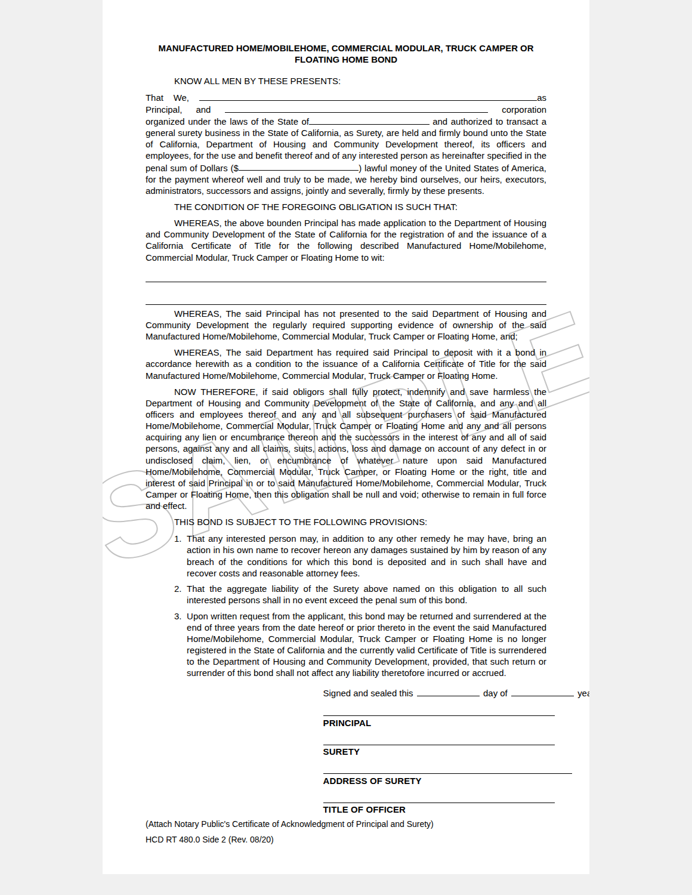SAMPLE
Manufactured Home/Mobilehome, Commercial Modular, Truck Camper or
Floating Home Bond
KNOW ALL MEN BY THESE PRESENTS:
That We, as Principal, and corporation organized under the laws of the State of and authorized to transact a general surety business in the State of California, as Surety, are held and firmly bound unto the State of California, Department of Housing and Community Development thereof, its officers and employees, for the use and benefit thereof and of any interested person as hereinafter specified in the penal sum of Dollars ($ ) lawful money of the United States of America, for the payment whereof well and truly to be made, we hereby bind ourselves, our heirs, executors, administrators, successors and assigns, jointly and severally, firmly by these presents.
THE CONDITION OF THE FOREGOING OBLIGATION IS SUCH THAT:
WHEREAS, the above bounden Principal has made application to the Department of Housing and Community Development of the State of California for the registration of and the issuance of a California Certificate of Title for the following described Manufactured Home/Mobilehome, Commercial Modular, Truck Camper or Floating Home to wit:
WHEREAS, The said Principal has not presented to the said Department of Housing and Community Development the regularly required supporting evidence of ownership of the said Manufactured Home/Mobilehome, Commercial Modular, Truck Camper or Floating Home, and;
WHEREAS, The said Department has required said Principal to deposit with it a bond in accordance herewith as a condition to the issuance of a California Certificate of Title for the said Manufactured Home/Mobilehome, Commercial Modular, Truck Camper or Floating Home.
NOW THEREFORE, if said obligors shall fully protect, indemnify and save harmless the Department of Housing and Community Development of the State of California, and any and all officers and employees thereof and any and all subsequent purchasers of said Manufactured Home/Mobilehome, Commercial Modular, Truck Camper or Floating Home and any and all persons acquiring any lien or encumbrance thereon and the successors in the interest of any and all of said persons, against any and all claims, suits, actions, loss and damage on account of any defect in or undisclosed claim, lien, or encumbrance of whatever nature upon said Manufactured Home/Mobilehome, Commercial Modular, Truck Camper, or Floating Home or the right, title and interest of said Principal in or to said Manufactured Home/Mobilehome, Commercial Modular, Truck Camper or Floating Home, then this obligation shall be null and void; otherwise to remain in full force and effect.
THIS BOND IS SUBJECT TO THE FOLLOWING PROVISIONS:
That any interested person may, in addition to any other remedy he may have, bring an action in his own name to recover hereon any damages sustained by him by reason of any breach of the conditions for which this bond is deposited and in such shall have and recover costs and reasonable attorney fees.
That the aggregate liability of the Surety above named on this obligation to all such interested persons shall in no event exceed the penal sum of this bond.
Upon written request from the applicant, this bond may be returned and surrendered at the end of three years from the date hereof or prior thereto in the event the said Manufactured Home/Mobilehome, Commercial Modular, Truck Camper or Floating Home is no longer registered in the State of California and the currently valid Certificate of Title is surrendered to the Department of Housing and Community Development, provided, that such return or surrender of this bond shall not affect any liability theretofore incurred or accrued.
Signed and sealed this day of year of
PRINCIPAL
SURETY
ADDRESS OF SURETY
TITLE OF OFFICER
(Attach Notary Public's Certificate of Acknowledgment of Principal and Surety)
HCD RT 480.0 Side 2 (Rev. 08/20)